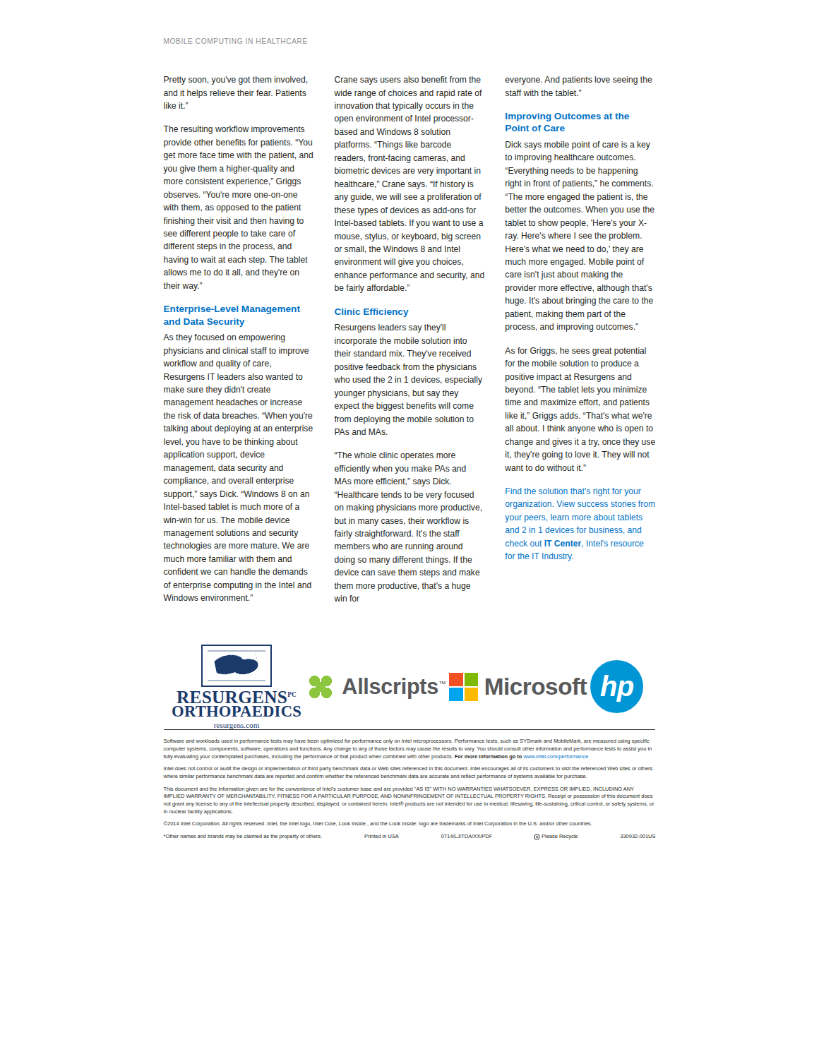Mobile Computing in Healthcare
Pretty soon, you've got them involved, and it helps relieve their fear. Patients like it.”
The resulting workflow improvements provide other benefits for patients. “You get more face time with the patient, and you give them a higher-quality and more consistent experience,” Griggs observes. “You're more one-on-one with them, as opposed to the patient finishing their visit and then having to see different people to take care of different steps in the process, and having to wait at each step. The tablet allows me to do it all, and they're on their way.”
Enterprise-Level Management and Data Security
As they focused on empowering physicians and clinical staff to improve workflow and quality of care, Resurgens IT leaders also wanted to make sure they didn't create management headaches or increase the risk of data breaches. “When you're talking about deploying at an enterprise level, you have to be thinking about application support, device management, data security and compliance, and overall enterprise support,” says Dick. “Windows 8 on an Intel-based tablet is much more of a win-win for us. The mobile device management solutions and security technologies are more mature. We are much more familiar with them and confident we can handle the demands of enterprise computing in the Intel and Windows environment.”
Crane says users also benefit from the wide range of choices and rapid rate of innovation that typically occurs in the open environment of Intel processor-based and Windows 8 solution platforms. “Things like barcode readers, front-facing cameras, and biometric devices are very important in healthcare,” Crane says. “If history is any guide, we will see a proliferation of these types of devices as add-ons for Intel-based tablets. If you want to use a mouse, stylus, or keyboard, big screen or small, the Windows 8 and Intel environment will give you choices, enhance performance and security, and be fairly affordable.”
Clinic Efficiency
Resurgens leaders say they'll incorporate the mobile solution into their standard mix. They've received positive feedback from the physicians who used the 2 in 1 devices, especially younger physicians, but say they expect the biggest benefits will come from deploying the mobile solution to PAs and MAs.
“The whole clinic operates more efficiently when you make PAs and MAs more efficient,” says Dick. “Healthcare tends to be very focused on making physicians more productive, but in many cases, their workflow is fairly straightforward. It's the staff members who are running around doing so many different things. If the device can save them steps and make them more productive, that's a huge win for
everyone. And patients love seeing the staff with the tablet.”
Improving Outcomes at the Point of Care
Dick says mobile point of care is a key to improving healthcare outcomes. “Everything needs to be happening right in front of patients,” he comments. “The more engaged the patient is, the better the outcomes. When you use the tablet to show people, 'Here's your X-ray. Here's where I see the problem. Here's what we need to do,' they are much more engaged. Mobile point of care isn't just about making the provider more effective, although that's huge. It's about bringing the care to the patient, making them part of the process, and improving outcomes.”
As for Griggs, he sees great potential for the mobile solution to produce a positive impact at Resurgens and beyond. “The tablet lets you minimize time and maximize effort, and patients like it,” Griggs adds. “That's what we're all about. I think anyone who is open to change and gives it a try, once they use it, they're going to love it. They will not want to do without it.”
Find the solution that's right for your organization. View success stories from your peers, learn more about tablets and 2 in 1 devices for business, and check out IT Center, Intel's resource for the IT Industry.
RESURGENSPC
ORTHOPAEDICS
resurgens.com
Allscripts™
Microsoft
hp
Software and workloads used in performance tests may have been optimized for performance only on Intel microprocessors. Performance tests, such as SYSmark and MobileMark, are measured using specific computer systems, components, software, operations and functions. Any change to any of those factors may cause the results to vary. You should consult other information and performance tests to assist you in fully evaluating your contemplated purchases, including the performance of that product when combined with other products. For more information go to www.intel.com/performance
Intel does not control or audit the design or implementation of third party benchmark data or Web sites referenced in this document. Intel encourages all of its customers to visit the referenced Web sites or others where similar performance benchmark data are reported and confirm whether the referenced benchmark data are accurate and reflect performance of systems available for purchase.
This document and the information given are for the convenience of Intel's customer base and are provided "AS IS" WITH NO WARRANTIES WHATSOEVER, EXPRESS OR IMPLIED, INCLUDING ANY IMPLIED WARRANTY OF MERCHANTABILITY, FITNESS FOR A PARTICULAR PURPOSE, AND NONINFRINGEMENT OF INTELLECTUAL PROPERTY RIGHTS. Receipt or possession of this document does not grant any license to any of the intellectual property described, displayed, or contained herein. Intel® products are not intended for use in medical, lifesaving, life-sustaining, critical control, or safety systems, or in nuclear facility applications.
©2014 Intel Corporation. All rights reserved. Intel, the Intel logo, Intel Core, Look Inside., and the Look Inside. logo are trademarks of Intel Corporation in the U.S. and/or other countries.
*Other names and brands may be claimed as the property of others. Printed in USA 0714/LJ/TDA/XX/PDF Please Recycle 330932-001US